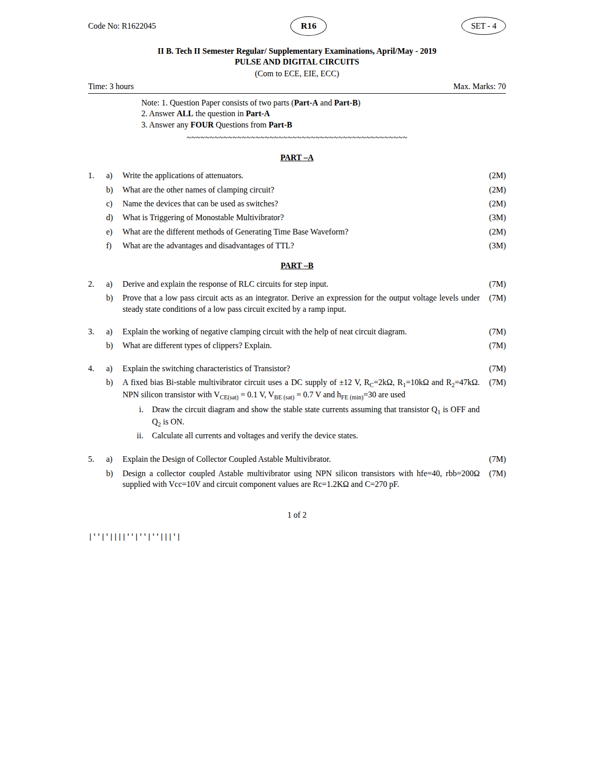Code No: R1622045
R16
SET - 4
II B. Tech II Semester Regular/ Supplementary Examinations, April/May - 2019
PULSE AND DIGITAL CIRCUITS
(Com to ECE, EIE, ECC)
Time: 3 hours Max. Marks: 70
Note: 1. Question Paper consists of two parts (Part-A and Part-B)
2. Answer ALL the question in Part-A
3. Answer any FOUR Questions from Part-B
~~~~~~~~~~~~~~~~~~~~~~~~~~~~~~~~~~~~~~~~~~~~~~~~
PART –A
| 1. | a) | Write the applications of attenuators. | (2M) |
| | b) | What are the other names of clamping circuit? | (2M) |
| | c) | Name the devices that can be used as switches? | (2M) |
| | d) | What is Triggering of Monostable Multivibrator? | (3M) |
| | e) | What are the different methods of Generating Time Base Waveform? | (2M) |
| | f) | What are the advantages and disadvantages of TTL? | (3M) |
PART –B
| 2. | a) | Derive and explain the response of RLC circuits for step input. | (7M) |
| | b) | Prove that a low pass circuit acts as an integrator. Derive an expression for the output voltage levels under steady state conditions of a low pass circuit excited by a ramp input. | (7M) |
| 3. | a) | Explain the working of negative clamping circuit with the help of neat circuit diagram. | (7M) |
| | b) | What are different types of clippers? Explain. | (7M) |
| 4. | a) | Explain the switching characteristics of Transistor? | (7M) |
| | b) | A fixed bias Bi-stable multivibrator circuit uses a DC supply of ±12 V, R C =2kΩ, R 1 =10kΩ and R 2 =47kΩ. NPN silicon transistor with V CE(sat) = 0.1 V, V BE (sat) = 0.7 V and h FE (min) =30 are used Draw the circuit diagram and show the stable state currents assuming that transistor Q 1 is OFF and Q 2 is ON. Calculate all currents and voltages and verify the device states. | (7M) |
| 5. | a) | Explain the Design of Collector Coupled Astable Multivibrator. | (7M) |
| | b) | Design a collector coupled Astable multivibrator using NPN silicon transistors with hfe=40, rbb=200Ω supplied with Vcc=10V and circuit component values are Rc=1.2KΩ and C=270 pF. | (7M) |
1 of 2
|''|'||||''|''|''|||'|